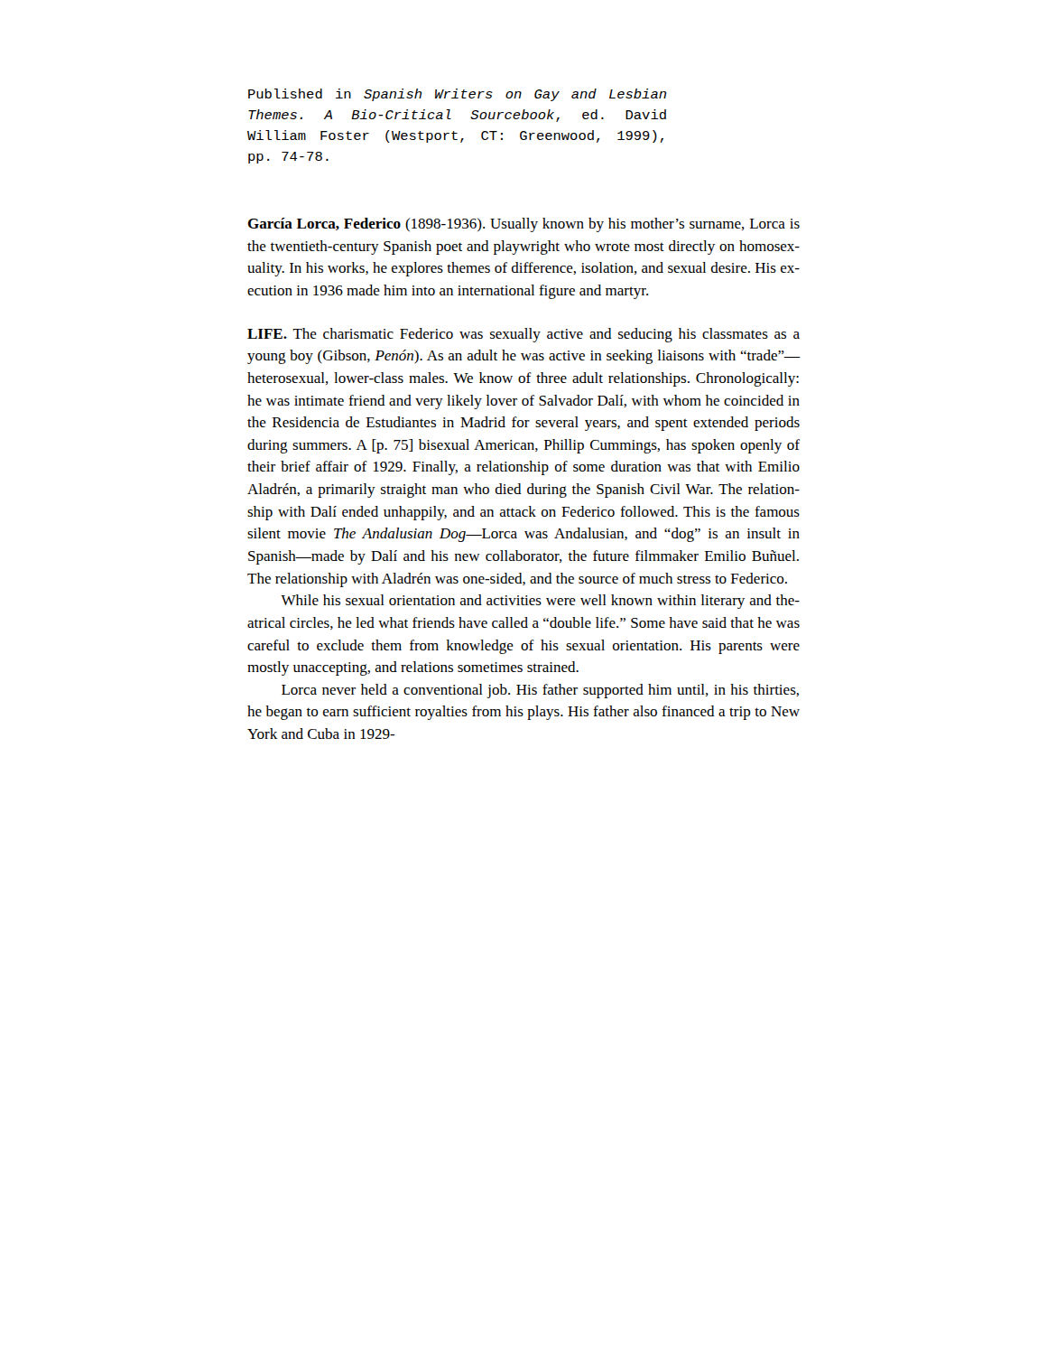Published in Spanish Writers on Gay and Lesbian Themes. A Bio-Critical Sourcebook, ed. David William Foster (Westport, CT: Greenwood, 1999), pp. 74-78.
García Lorca, Federico (1898-1936). Usually known by his mother’s surname, Lorca is the twentieth-century Spanish poet and playwright who wrote most directly on homosexuality. In his works, he explores themes of difference, isolation, and sexual desire. His execution in 1936 made him into an international figure and martyr.
LIFE. The charismatic Federico was sexually active and seducing his classmates as a young boy (Gibson, Penón). As an adult he was active in seeking liaisons with “trade”—heterosexual, lower-class males. We know of three adult relationships. Chronologically: he was intimate friend and very likely lover of Salvador Dalí, with whom he coincided in the Residencia de Estudiantes in Madrid for several years, and spent extended periods during summers. A [p. 75] bisexual American, Phillip Cummings, has spoken openly of their brief affair of 1929. Finally, a relationship of some duration was that with Emilio Aladrén, a primarily straight man who died during the Spanish Civil War. The relationship with Dalí ended unhappily, and an attack on Federico followed. This is the famous silent movie The Andalusian Dog—Lorca was Andalusian, and “dog” is an insult in Spanish—made by Dalí and his new collaborator, the future filmmaker Emilio Buñuel. The relationship with Aladrén was one-sided, and the source of much stress to Federico.
While his sexual orientation and activities were well known within literary and theatrical circles, he led what friends have called a “double life.” Some have said that he was careful to exclude them from knowledge of his sexual orientation. His parents were mostly unaccepting, and relations sometimes strained.
Lorca never held a conventional job. His father supported him until, in his thirties, he began to earn sufficient royalties from his plays. His father also financed a trip to New York and Cuba in 1929-